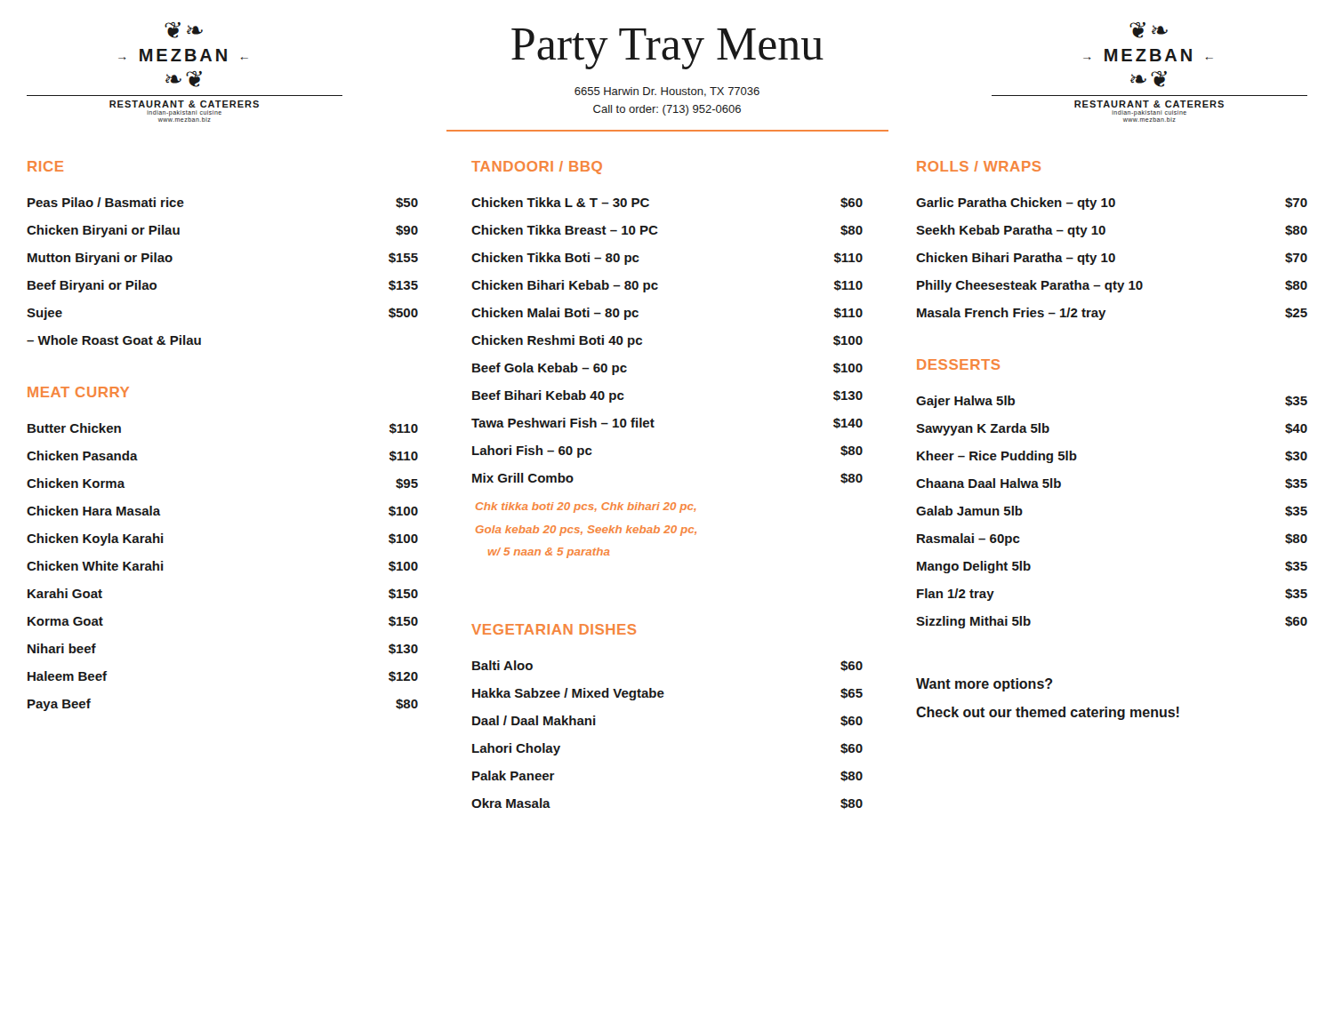❦❧
→ MEZBAN ←
❧❦
RESTAURANT & CATERERS
indian-pakistani cuisine
www.mezban.biz
Party Tray Menu
6655 Harwin Dr. Houston, TX 77036
Call to order: (713) 952-0606
❦❧
→ MEZBAN ←
❧❦
RESTAURANT & CATERERS
indian-pakistani cuisine
www.mezban.biz
Rice
Peas Pilao / Basmati rice$50
Chicken Biryani or Pilau$90
Mutton Biryani or Pilao$155
Beef Biryani or Pilao$135
Sujee$500
– Whole Roast Goat & Pilau
Meat Curry
Butter Chicken$110
Chicken Pasanda$110
Chicken Korma$95
Chicken Hara Masala$100
Chicken Koyla Karahi$100
Chicken White Karahi$100
Karahi Goat$150
Korma Goat$150
Nihari beef$130
Haleem Beef$120
Paya Beef$80
Tandoori / BBQ
Chicken Tikka L & T – 30 PC$60
Chicken Tikka Breast – 10 PC$80
Chicken Tikka Boti – 80 pc$110
Chicken Bihari Kebab – 80 pc$110
Chicken Malai Boti – 80 pc$110
Chicken Reshmi Boti 40 pc$100
Beef Gola Kebab – 60 pc$100
Beef Bihari Kebab 40 pc$130
Tawa Peshwari Fish – 10 filet$140
Lahori Fish – 60 pc$80
Mix Grill Combo$80
Chk tikka boti 20 pcs, Chk bihari 20 pc,
Gola kebab 20 pcs, Seekh kebab 20 pc,
w/ 5 naan & 5 paratha
$140
Vegetarian Dishes
Balti Aloo$60
Hakka Sabzee / Mixed Vegtabe$65
Daal / Daal Makhani$60
Lahori Cholay$60
Palak Paneer$80
Okra Masala$80
Rolls / Wraps
Garlic Paratha Chicken – qty 10$70
Seekh Kebab Paratha – qty 10$80
Chicken Bihari Paratha – qty 10$70
Philly Cheesesteak Paratha – qty 10$80
Masala French Fries – 1/2 tray$25
Desserts
Gajer Halwa 5lb$35
Sawyyan K Zarda 5lb$40
Kheer – Rice Pudding 5lb$30
Chaana Daal Halwa 5lb$35
Galab Jamun 5lb$35
Rasmalai – 60pc$80
Mango Delight 5lb$35
Flan 1/2 tray$35
Sizzling Mithai 5lb$60
Want more options?
Check out our themed catering menus!